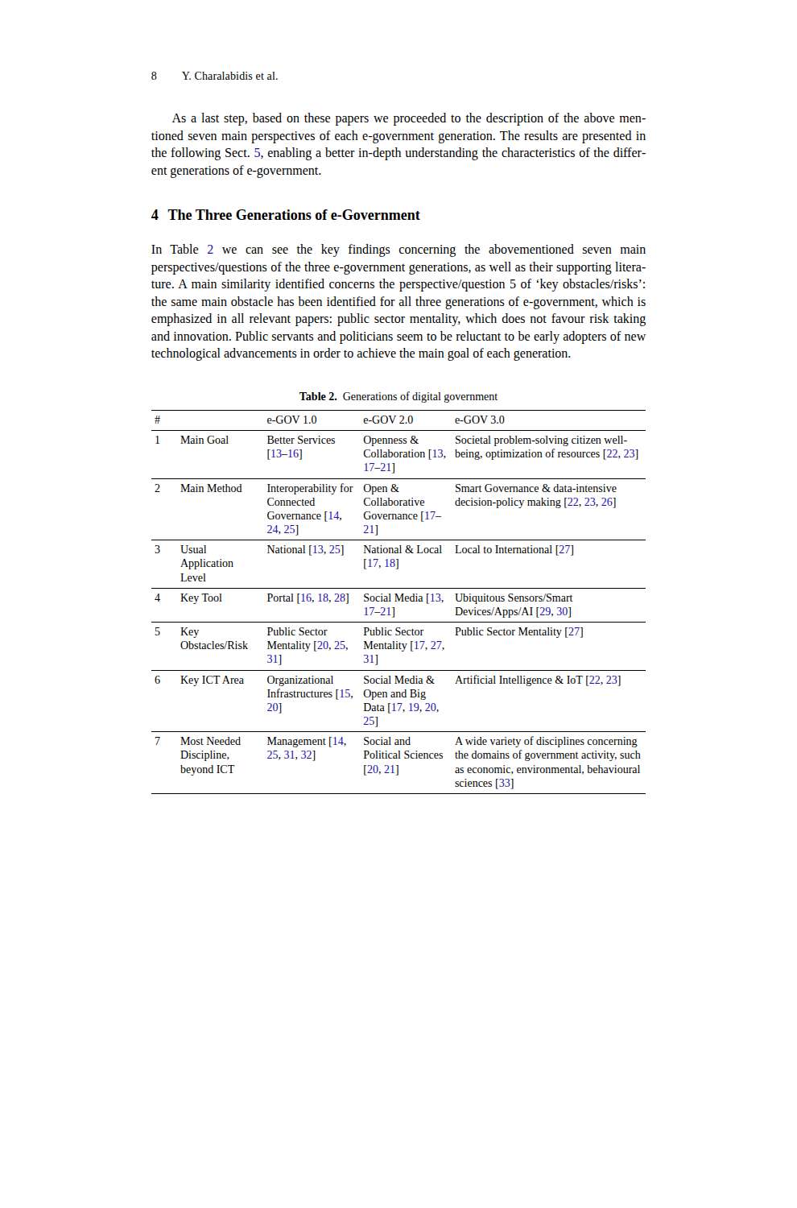8 Y. Charalabidis et al.
As a last step, based on these papers we proceeded to the description of the above mentioned seven main perspectives of each e-government generation. The results are presented in the following Sect. 5, enabling a better in-depth understanding the characteristics of the different generations of e-government.
4 The Three Generations of e-Government
In Table 2 we can see the key findings concerning the abovementioned seven main perspectives/questions of the three e-government generations, as well as their supporting literature. A main similarity identified concerns the perspective/question 5 of ‘key obstacles/risks’: the same main obstacle has been identified for all three generations of e-government, which is emphasized in all relevant papers: public sector mentality, which does not favour risk taking and innovation. Public servants and politicians seem to be reluctant to be early adopters of new technological advancements in order to achieve the main goal of each generation.
Table 2. Generations of digital government
| # | | e-GOV 1.0 | e-GOV 2.0 | e-GOV 3.0 |
| --- | --- | --- | --- | --- |
| 1 | Main Goal | Better Services [ 13 – 16 ] | Openness & Collaboration [ 13 , 17 – 21 ] | Societal problem-solving citizen well- being, optimization of resources [ 22 , 23 ] |
| 2 | Main Method | Interoperability for Connected Governance [ 14 , 24 , 25 ] | Open & Collaborative Governance [ 17 – 21 ] | Smart Governance & data-intensive decision-policy making [ 22 , 23 , 26 ] |
| 3 | Usual Application Level | National [ 13 , 25 ] | National & Local [ 17 , 18 ] | Local to International [ 27 ] |
| 4 | Key Tool | Portal [ 16 , 18 , 28 ] | Social Media [ 13 , 17 – 21 ] | Ubiquitous Sensors/Smart Devices/Apps/AI [ 29 , 30 ] |
| 5 | Key Obstacles/Risk | Public Sector Mentality [ 20 , 25 , 31 ] | Public Sector Mentality [ 17 , 27 , 31 ] | Public Sector Mentality [ 27 ] |
| 6 | Key ICT Area | Organizational Infrastructures [ 15 , 20 ] | Social Media & Open and Big Data [ 17 , 19 , 20 , 25 ] | Artificial Intelligence & IoT [ 22 , 23 ] |
| 7 | Most Needed Discipline, beyond ICT | Management [ 14 , 25 , 31 , 32 ] | Social and Political Sciences [ 20 , 21 ] | A wide variety of disciplines concerning the domains of government activity, such as economic, environmental, behavioural sciences [ 33 ] |